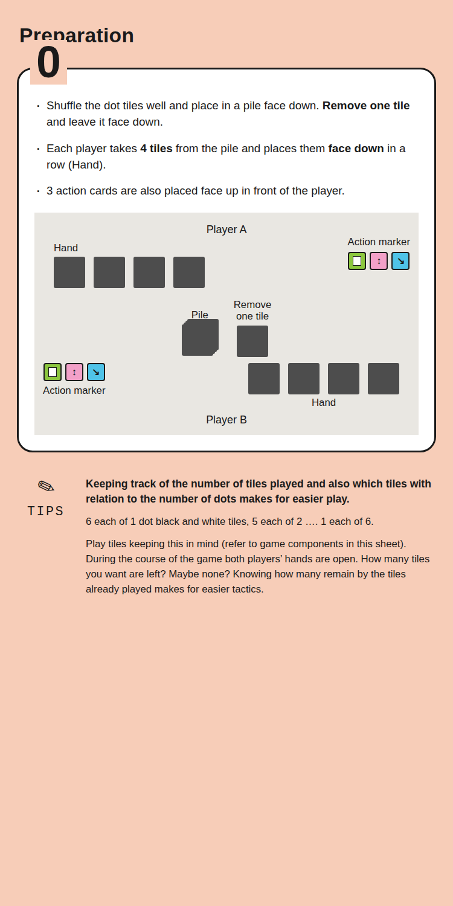Preparation
0
Shuffle the dot tiles well and place in a pile face down. Remove one tile and leave it face down.
Each player takes 4 tiles from the pile and places them face down in a row (Hand).
3 action cards are also placed face up in front of the player.
Player A
Hand
Action marker
↕ ↘
Pile
Remove
one tile
↕ ↘
Action marker
Hand
Player B
✎ TIPS
Keeping track of the number of tiles played and also which tiles with relation to the number of dots makes for easier play.
6 each of 1 dot black and white tiles, 5 each of 2 …. 1 each of 6.
Play tiles keeping this in mind (refer to game components in this sheet). During the course of the game both players’ hands are open. How many tiles you want are left? Maybe none? Knowing how many remain by the tiles already played makes for easier tactics.